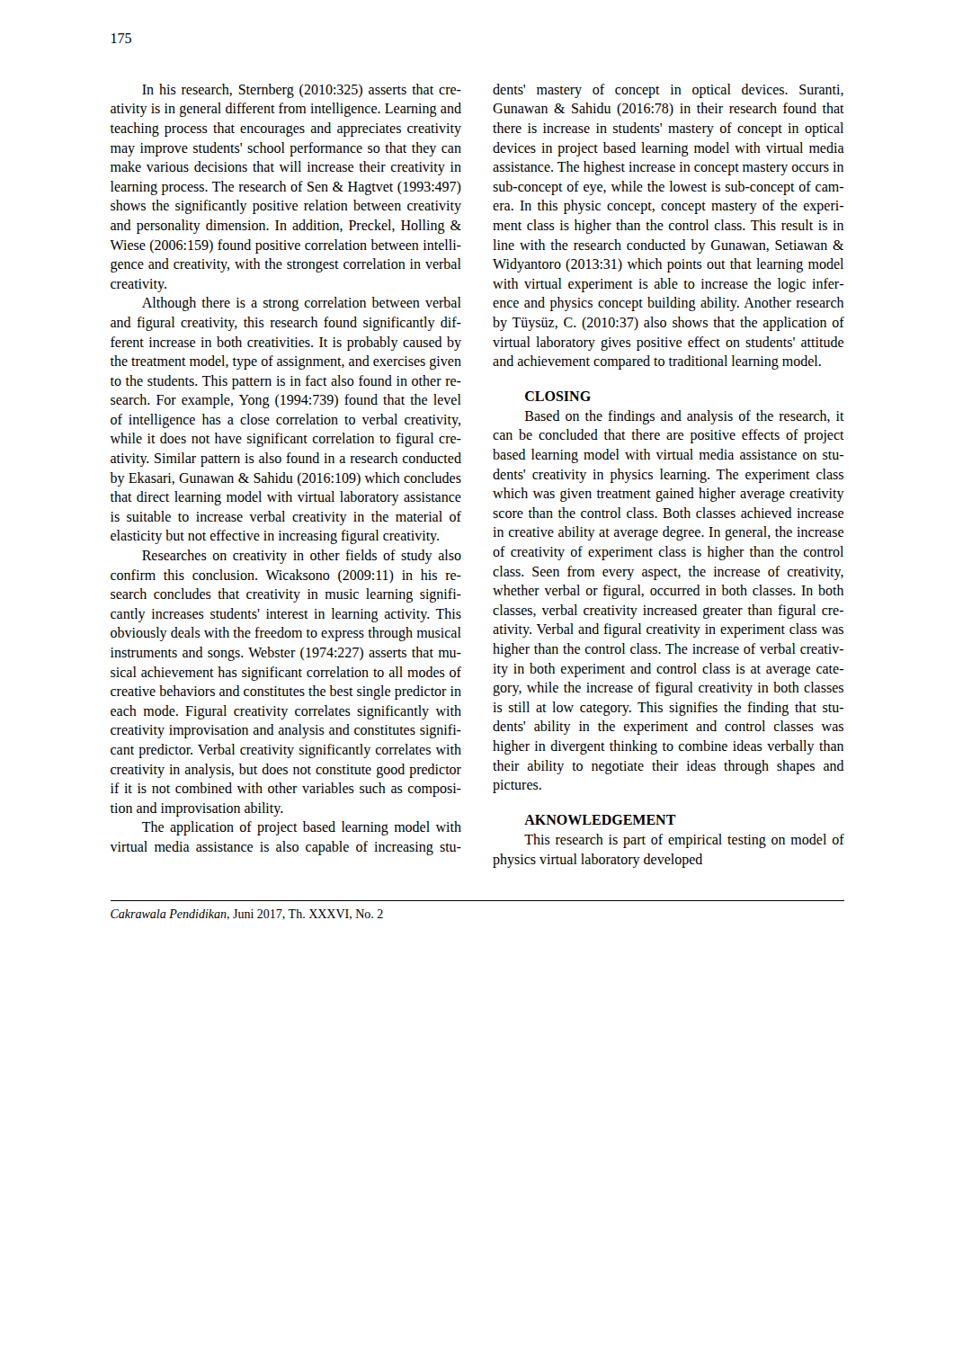175
In his research, Sternberg (2010:325) asserts that creativity is in general different from intelligence. Learning and teaching process that encourages and appreciates creativity may improve students' school performance so that they can make various decisions that will increase their creativity in learning process. The research of Sen & Hagtvet (1993:497) shows the significantly positive relation between creativity and personality dimension. In addition, Preckel, Holling & Wiese (2006:159) found positive correlation between intelligence and creativity, with the strongest correlation in verbal creativity.
Although there is a strong correlation between verbal and figural creativity, this research found significantly different increase in both creativities. It is probably caused by the treatment model, type of assignment, and exercises given to the students. This pattern is in fact also found in other research. For example, Yong (1994:739) found that the level of intelligence has a close correlation to verbal creativity, while it does not have significant correlation to figural creativity. Similar pattern is also found in a research conducted by Ekasari, Gunawan & Sahidu (2016:109) which concludes that direct learning model with virtual laboratory assistance is suitable to increase verbal creativity in the material of elasticity but not effective in increasing figural creativity.
Researches on creativity in other fields of study also confirm this conclusion. Wicaksono (2009:11) in his research concludes that creativity in music learning significantly increases students' interest in learning activity. This obviously deals with the freedom to express through musical instruments and songs. Webster (1974:227) asserts that musical achievement has significant correlation to all modes of creative behaviors and constitutes the best single predictor in each mode. Figural creativity correlates significantly with creativity improvisation and analysis and constitutes significant predictor. Verbal creativity significantly correlates with creativity in analysis, but does not constitute good predictor if it is not combined with other variables such as composition and improvisation ability.
The application of project based learning model with virtual media assistance is also capable of increasing students' mastery of concept in optical devices. Suranti, Gunawan & Sahidu (2016:78) in their research found that there is increase in students' mastery of concept in optical devices in project based learning model with virtual media assistance. The highest increase in concept mastery occurs in sub-concept of eye, while the lowest is sub-concept of camera. In this physic concept, concept mastery of the experiment class is higher than the control class. This result is in line with the research conducted by Gunawan, Setiawan & Widyantoro (2013:31) which points out that learning model with virtual experiment is able to increase the logic inference and physics concept building ability. Another research by Tüysüz, C. (2010:37) also shows that the application of virtual laboratory gives positive effect on students' attitude and achievement compared to traditional learning model.
CLOSING
Based on the findings and analysis of the research, it can be concluded that there are positive effects of project based learning model with virtual media assistance on students' creativity in physics learning. The experiment class which was given treatment gained higher average creativity score than the control class. Both classes achieved increase in creative ability at average degree. In general, the increase of creativity of experiment class is higher than the control class. Seen from every aspect, the increase of creativity, whether verbal or figural, occurred in both classes. In both classes, verbal creativity increased greater than figural creativity. Verbal and figural creativity in experiment class was higher than the control class. The increase of verbal creativity in both experiment and control class is at average category, while the increase of figural creativity in both classes is still at low category. This signifies the finding that students' ability in the experiment and control classes was higher in divergent thinking to combine ideas verbally than their ability to negotiate their ideas through shapes and pictures.
AKNOWLEDGEMENT
This research is part of empirical testing on model of physics virtual laboratory developed
Cakrawala Pendidikan, Juni 2017, Th. XXXVI, No. 2